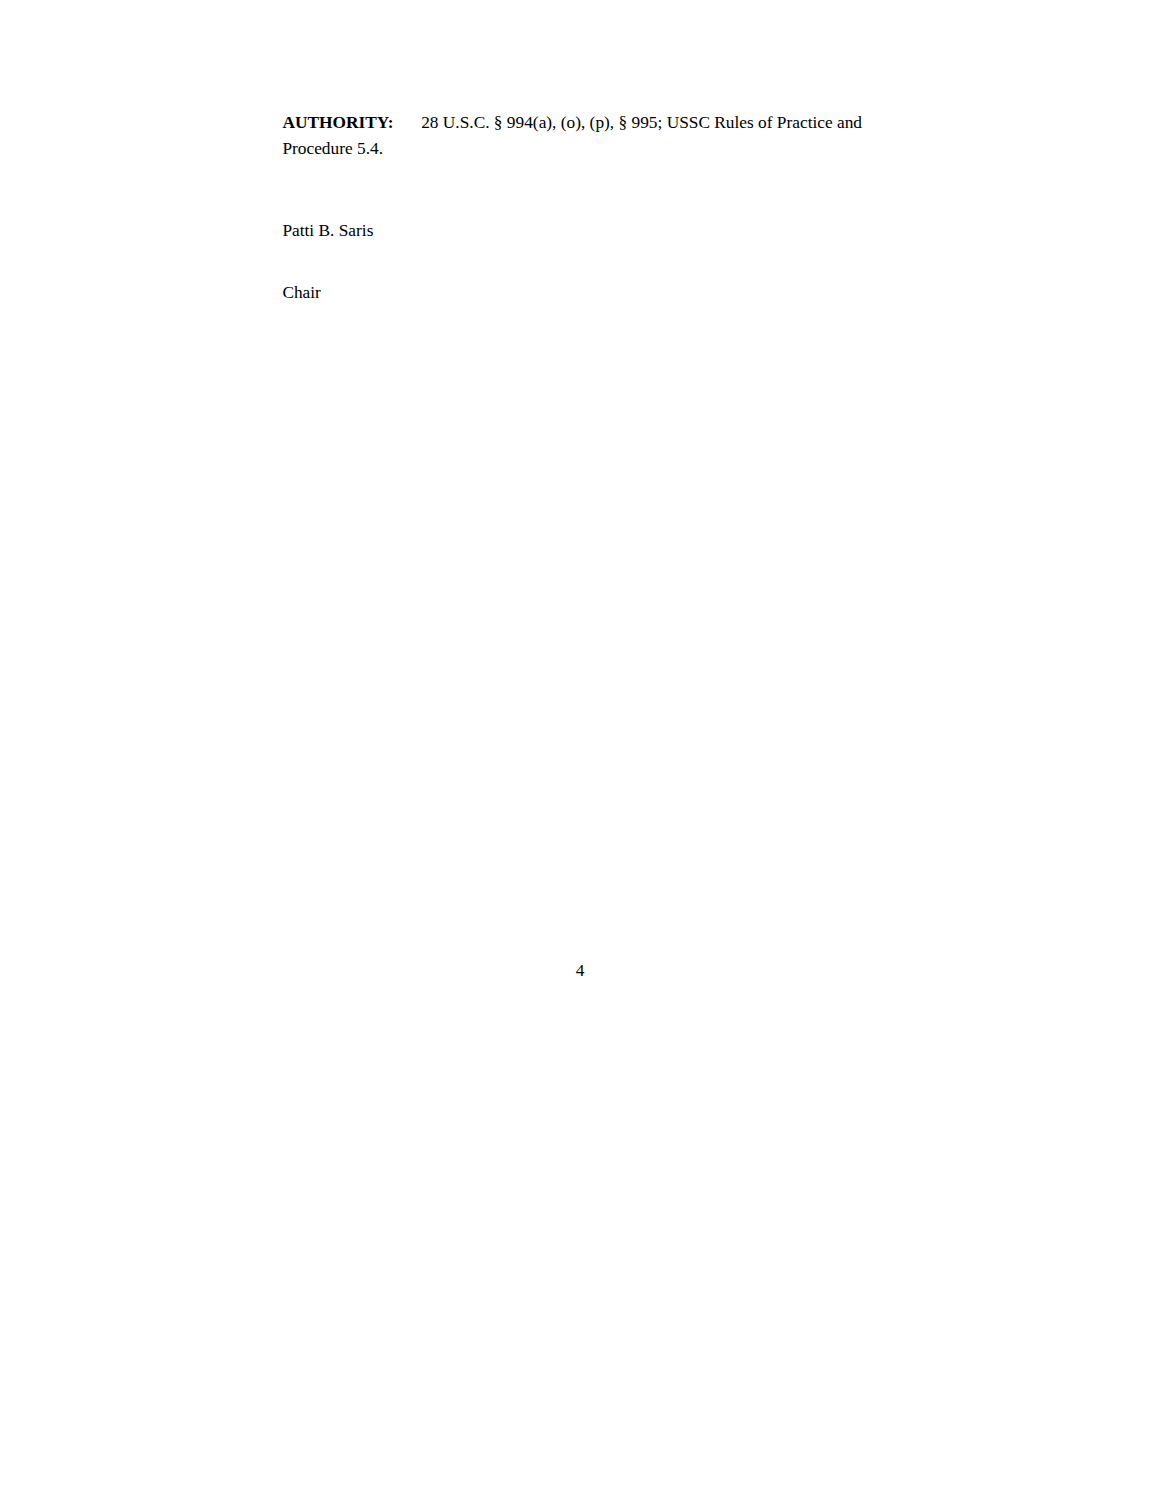AUTHORITY: 28 U.S.C. § 994(a), (o), (p), § 995; USSC Rules of Practice and Procedure 5.4.
Patti B. Saris
Chair
4